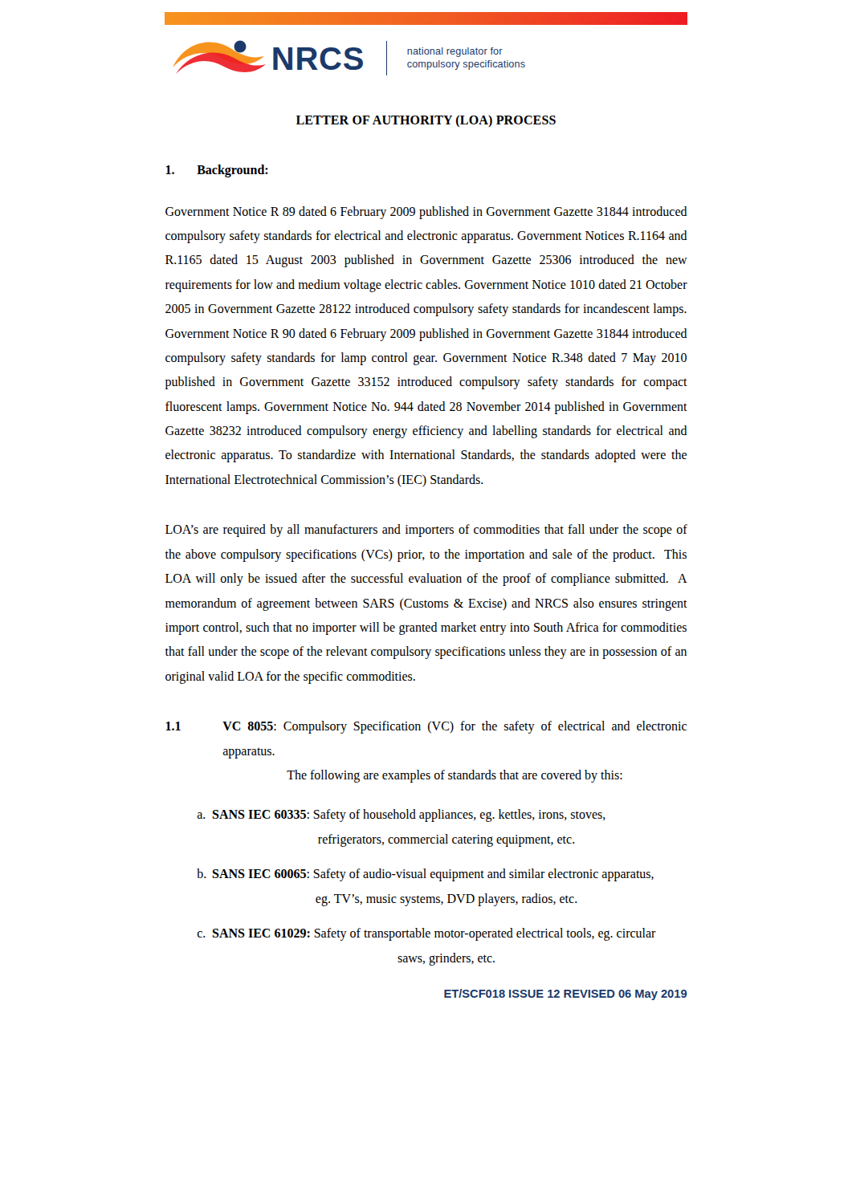NRCS
national regulator for
compulsory specifications
LETTER OF AUTHORITY (LOA) PROCESS
1. Background:
Government Notice R 89 dated 6 February 2009 published in Government Gazette 31844 introduced compulsory safety standards for electrical and electronic apparatus. Government Notices R.1164 and R.1165 dated 15 August 2003 published in Government Gazette 25306 introduced the new requirements for low and medium voltage electric cables. Government Notice 1010 dated 21 October 2005 in Government Gazette 28122 introduced compulsory safety standards for incandescent lamps. Government Notice R 90 dated 6 February 2009 published in Government Gazette 31844 introduced compulsory safety standards for lamp control gear. Government Notice R.348 dated 7 May 2010 published in Government Gazette 33152 introduced compulsory safety standards for compact fluorescent lamps. Government Notice No. 944 dated 28 November 2014 published in Government Gazette 38232 introduced compulsory energy efficiency and labelling standards for electrical and electronic apparatus. To standardize with International Standards, the standards adopted were the International Electrotechnical Commission’s (IEC) Standards.
LOA’s are required by all manufacturers and importers of commodities that fall under the scope of the above compulsory specifications (VCs) prior, to the importation and sale of the product. This LOA will only be issued after the successful evaluation of the proof of compliance submitted. A memorandum of agreement between SARS (Customs & Excise) and NRCS also ensures stringent import control, such that no importer will be granted market entry into South Africa for commodities that fall under the scope of the relevant compulsory specifications unless they are in possession of an original valid LOA for the specific commodities.
1.1
VC 8055: Compulsory Specification (VC) for the safety of electrical and electronic apparatus.
The following are examples of standards that are covered by this:
a. SANS IEC 60335: Safety of household appliances, eg. kettles, irons, stoves, refrigerators, commercial catering equipment, etc.
b. SANS IEC 60065: Safety of audio-visual equipment and similar electronic apparatus, eg. TV’s, music systems, DVD players, radios, etc.
c. SANS IEC 61029: Safety of transportable motor-operated electrical tools, eg. circular saws, grinders, etc.
ET/SCF018 ISSUE 12 REVISED 06 May 2019